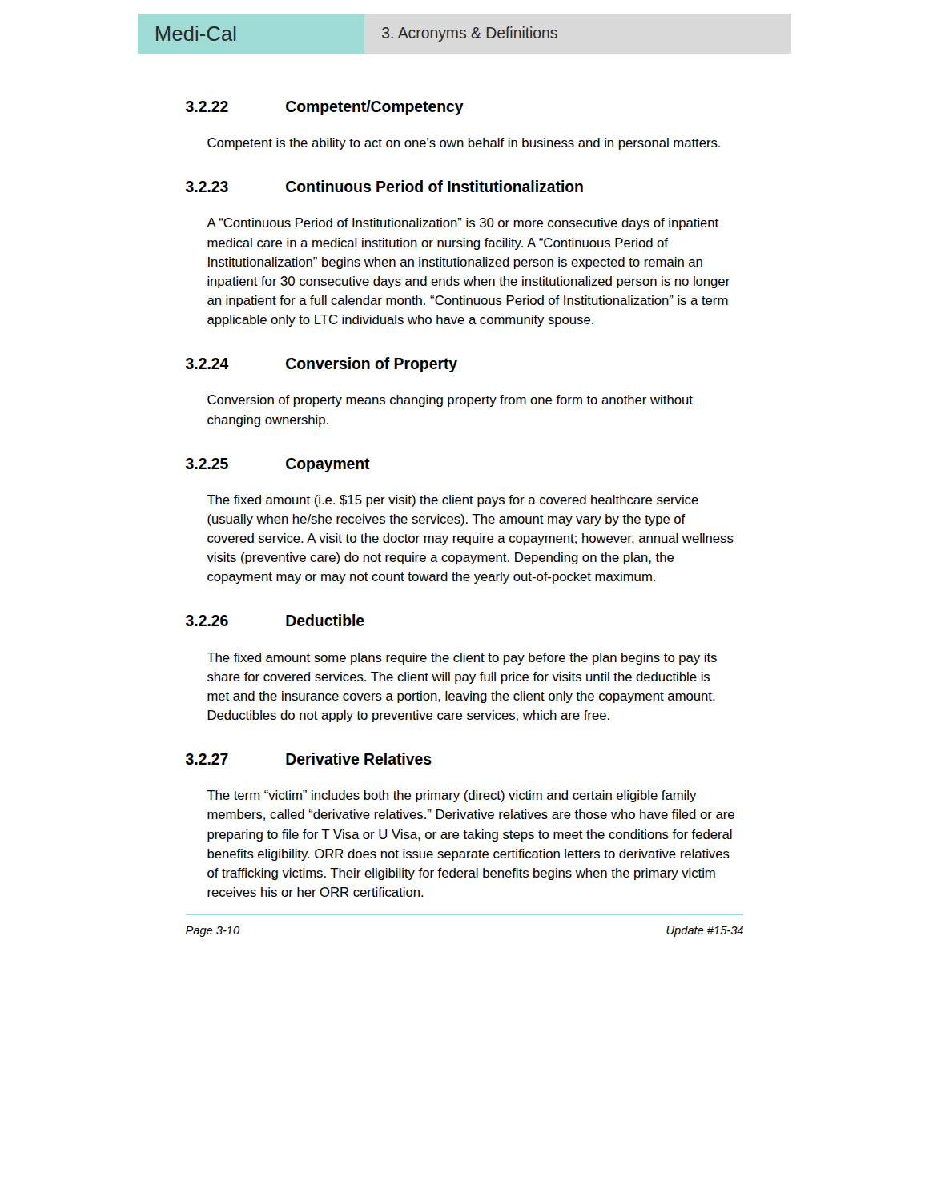Medi-Cal
3. Acronyms & Definitions
3.2.22 Competent/Competency
Competent is the ability to act on one's own behalf in business and in personal matters.
3.2.23 Continuous Period of Institutionalization
A “Continuous Period of Institutionalization” is 30 or more consecutive days of inpatient medical care in a medical institution or nursing facility. A “Continuous Period of Institutionalization” begins when an institutionalized person is expected to remain an inpatient for 30 consecutive days and ends when the institutionalized person is no longer an inpatient for a full calendar month. “Continuous Period of Institutionalization” is a term applicable only to LTC individuals who have a community spouse.
3.2.24 Conversion of Property
Conversion of property means changing property from one form to another without changing ownership.
3.2.25 Copayment
The fixed amount (i.e. $15 per visit) the client pays for a covered healthcare service (usually when he/she receives the services). The amount may vary by the type of covered service. A visit to the doctor may require a copayment; however, annual wellness visits (preventive care) do not require a copayment. Depending on the plan, the copayment may or may not count toward the yearly out-of-pocket maximum.
3.2.26 Deductible
The fixed amount some plans require the client to pay before the plan begins to pay its share for covered services. The client will pay full price for visits until the deductible is met and the insurance covers a portion, leaving the client only the copayment amount. Deductibles do not apply to preventive care services, which are free.
3.2.27 Derivative Relatives
The term “victim” includes both the primary (direct) victim and certain eligible family members, called “derivative relatives.” Derivative relatives are those who have filed or are preparing to file for T Visa or U Visa, or are taking steps to meet the conditions for federal benefits eligibility. ORR does not issue separate certification letters to derivative relatives of trafficking victims. Their eligibility for federal benefits begins when the primary victim receives his or her ORR certification.
Page 3-10
Update #15-34